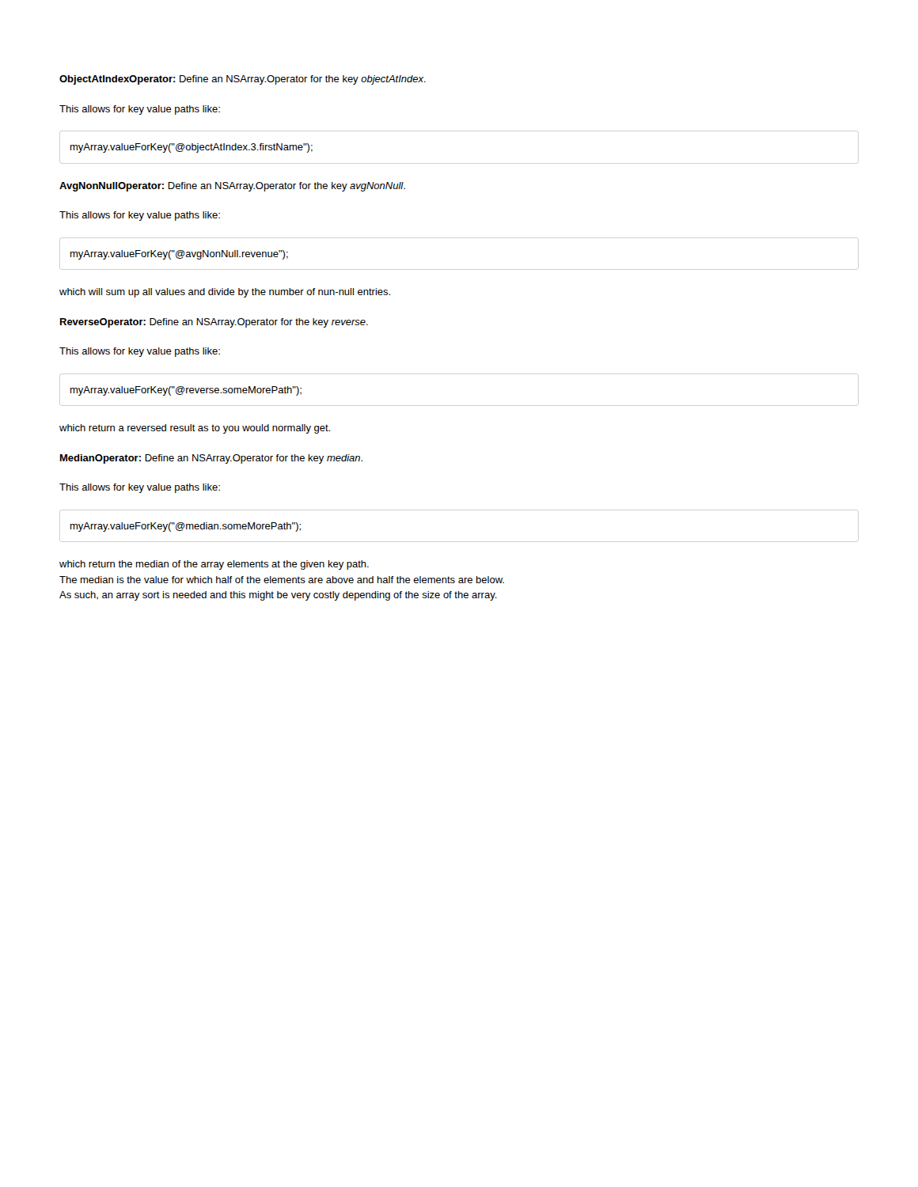ObjectAtIndexOperator: Define an NSArray.Operator for the key objectAtIndex.
This allows for key value paths like:
myArray.valueForKey("@objectAtIndex.3.firstName");
AvgNonNullOperator: Define an NSArray.Operator for the key avgNonNull.
This allows for key value paths like:
myArray.valueForKey("@avgNonNull.revenue");
which will sum up all values and divide by the number of nun-null entries.
ReverseOperator: Define an NSArray.Operator for the key reverse.
This allows for key value paths like:
myArray.valueForKey("@reverse.someMorePath");
which return a reversed result as to you would normally get.
MedianOperator: Define an NSArray.Operator for the key median.
This allows for key value paths like:
myArray.valueForKey("@median.someMorePath");
which return the median of the array elements at the given key path.
The median is the value for which half of the elements are above and half the elements are below.
As such, an array sort is needed and this might be very costly depending of the size of the array.